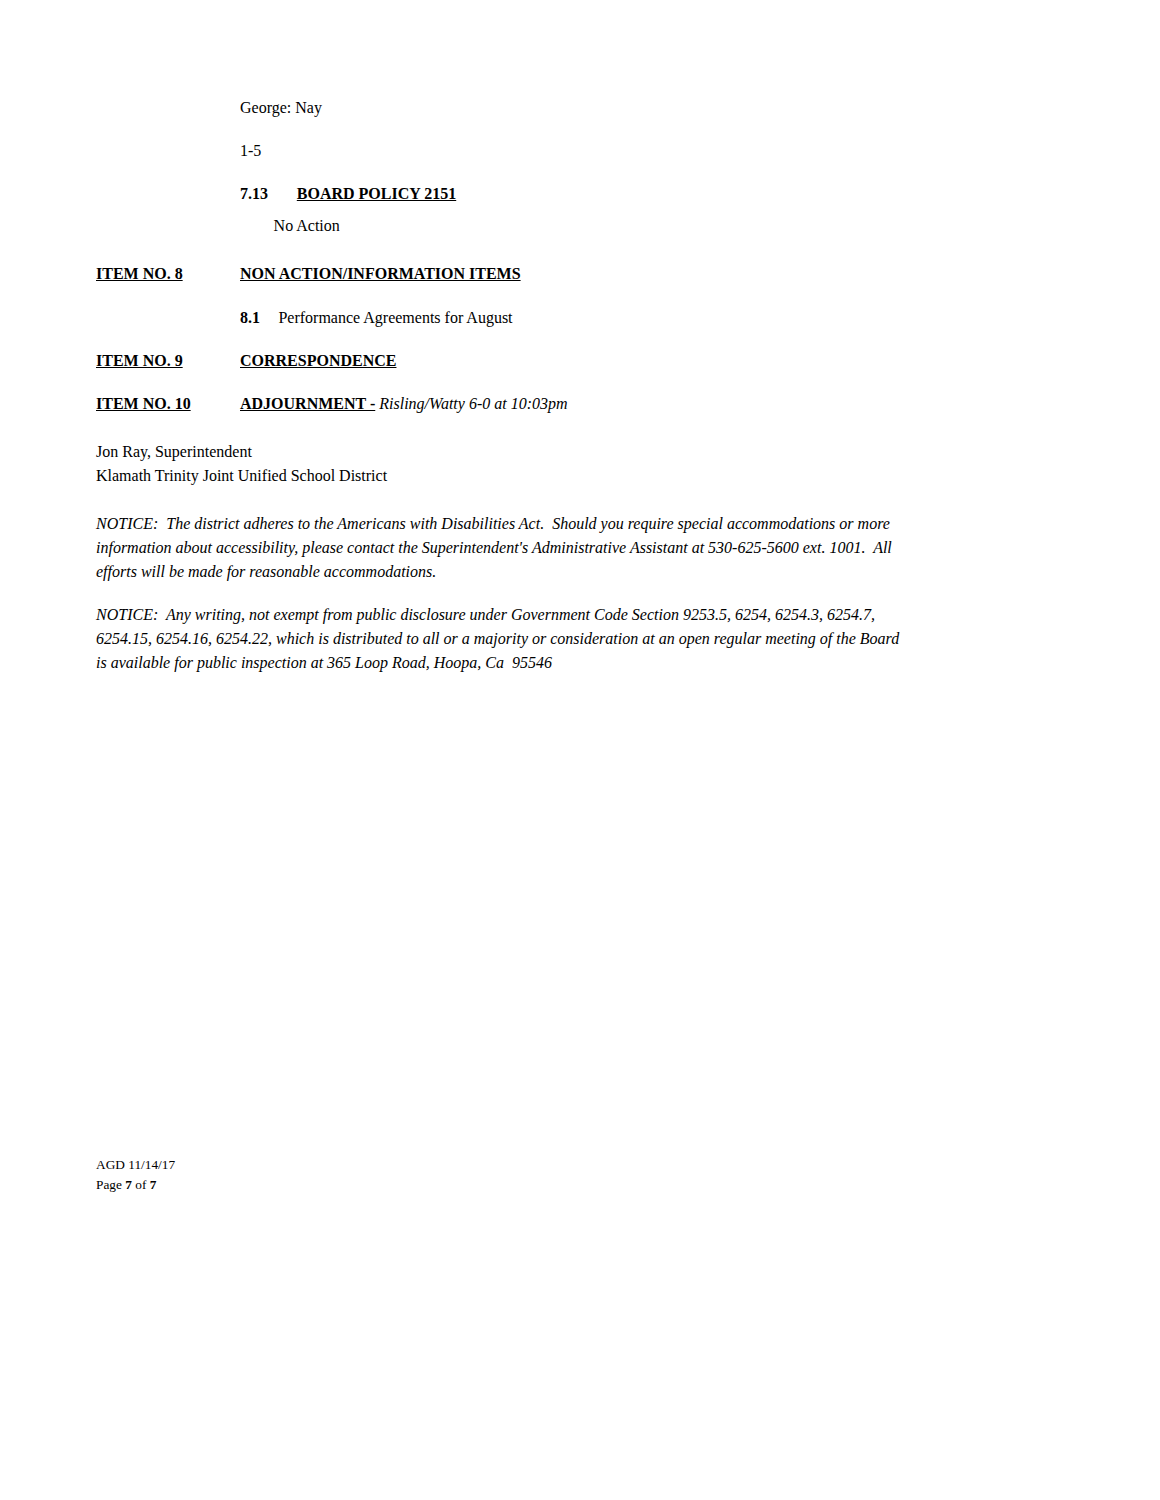George: Nay
1-5
7.13 BOARD POLICY 2151
No Action
ITEM NO. 8
NON ACTION/INFORMATION ITEMS
8.1 Performance Agreements for August
ITEM NO. 9
CORRESPONDENCE
ITEM NO. 10
ADJOURNMENT - Risling/Watty 6-0 at 10:03pm
Jon Ray, Superintendent
Klamath Trinity Joint Unified School District
NOTICE: The district adheres to the Americans with Disabilities Act. Should you require special accommodations or more information about accessibility, please contact the Superintendent's Administrative Assistant at 530-625-5600 ext. 1001. All efforts will be made for reasonable accommodations.
NOTICE: Any writing, not exempt from public disclosure under Government Code Section 9253.5, 6254, 6254.3, 6254.7, 6254.15, 6254.16, 6254.22, which is distributed to all or a majority or consideration at an open regular meeting of the Board is available for public inspection at 365 Loop Road, Hoopa, Ca 95546
AGD 11/14/17
Page 7 of 7